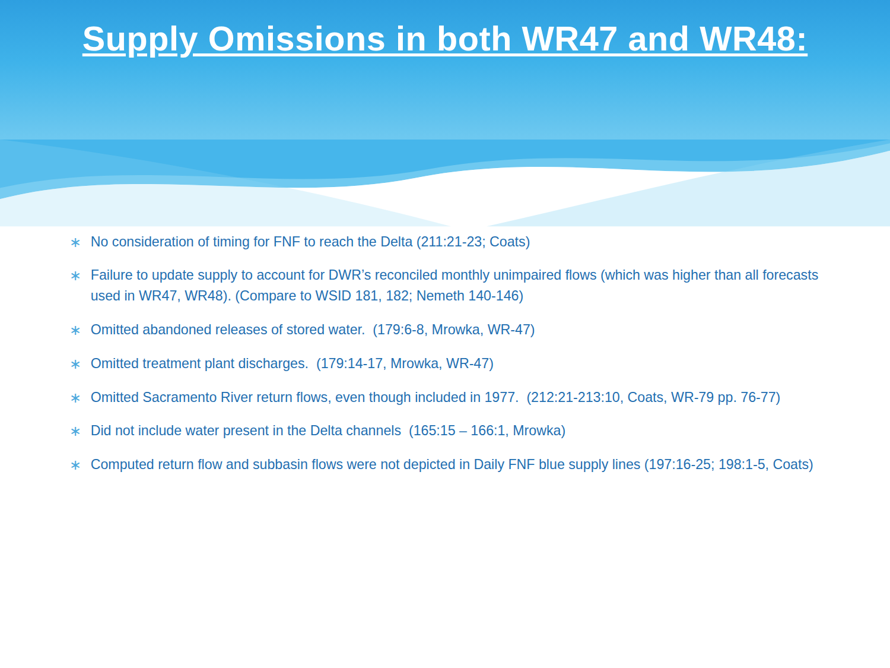Supply Omissions in both WR47 and WR48:
No consideration of timing for FNF to reach the Delta (211:21-23; Coats)
Failure to update supply to account for DWR’s reconciled monthly unimpaired flows (which was higher than all forecasts used in WR47, WR48). (Compare to WSID 181, 182; Nemeth 140-146)
Omitted abandoned releases of stored water. (179:6-8, Mrowka, WR-47)
Omitted treatment plant discharges. (179:14-17, Mrowka, WR-47)
Omitted Sacramento River return flows, even though included in 1977. (212:21-213:10, Coats, WR-79 pp. 76-77)
Did not include water present in the Delta channels (165:15 – 166:1, Mrowka)
Computed return flow and subbasin flows were not depicted in Daily FNF blue supply lines (197:16-25; 198:1-5, Coats)